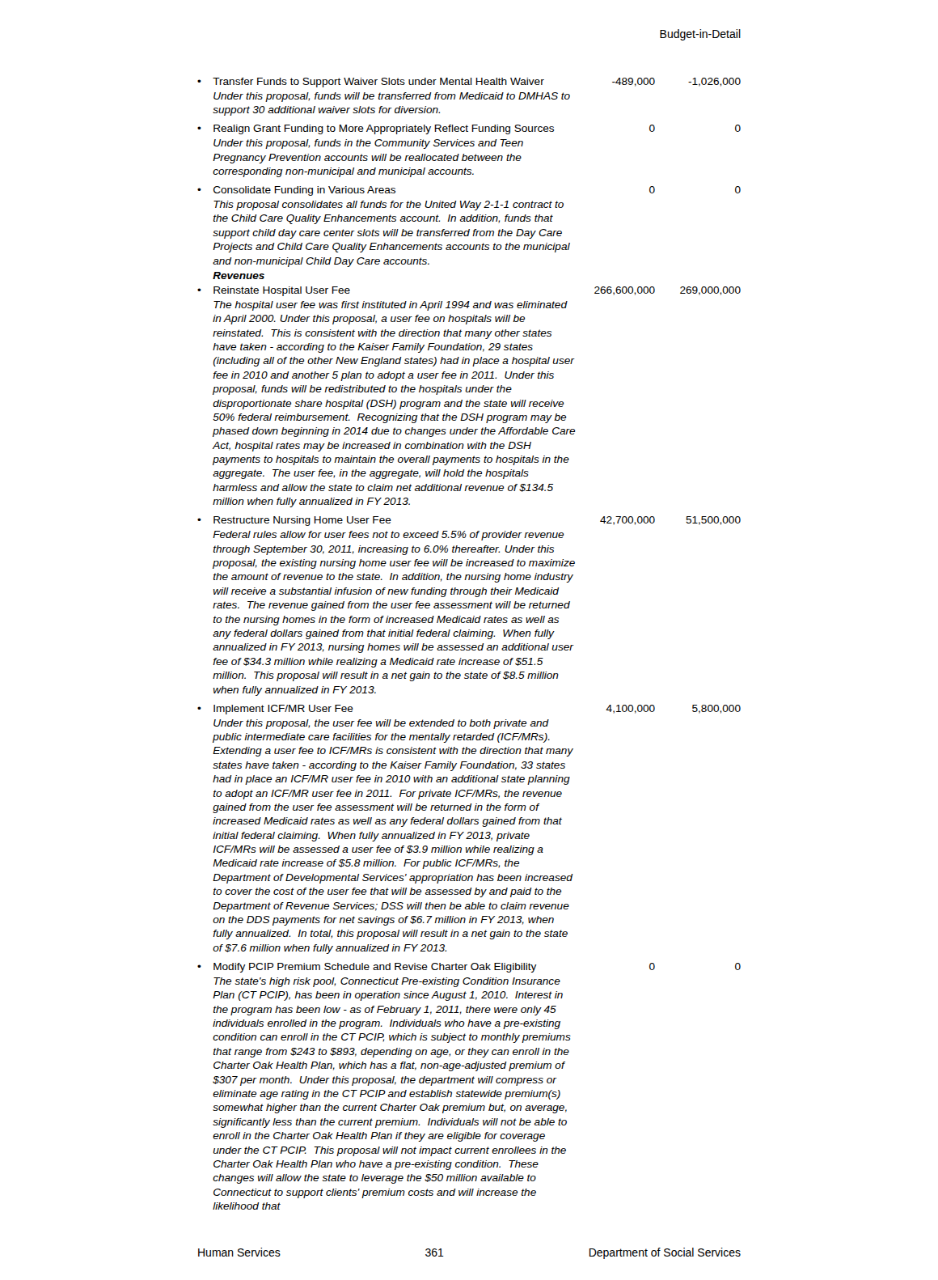Budget-in-Detail
| • | Transfer Funds to Support Waiver Slots under Mental Health Waiver Under this proposal, funds will be transferred from Medicaid to DMHAS to support 30 additional waiver slots for diversion. | -489,000 | -1,026,000 |
| • | Realign Grant Funding to More Appropriately Reflect Funding Sources Under this proposal, funds in the Community Services and Teen Pregnancy Prevention accounts will be reallocated between the corresponding non-municipal and municipal accounts. | 0 | 0 |
| • | Consolidate Funding in Various Areas This proposal consolidates all funds for the United Way 2-1-1 contract to the Child Care Quality Enhancements account. In addition, funds that support child day care center slots will be transferred from the Day Care Projects and Child Care Quality Enhancements accounts to the municipal and non-municipal Child Day Care accounts. | 0 | 0 |
| | Revenues | | |
| • | Reinstate Hospital User Fee The hospital user fee was first instituted in April 1994 and was eliminated in April 2000. Under this proposal, a user fee on hospitals will be reinstated. This is consistent with the direction that many other states have taken - according to the Kaiser Family Foundation, 29 states (including all of the other New England states) had in place a hospital user fee in 2010 and another 5 plan to adopt a user fee in 2011. Under this proposal, funds will be redistributed to the hospitals under the disproportionate share hospital (DSH) program and the state will receive 50% federal reimbursement. Recognizing that the DSH program may be phased down beginning in 2014 due to changes under the Affordable Care Act, hospital rates may be increased in combination with the DSH payments to hospitals to maintain the overall payments to hospitals in the aggregate. The user fee, in the aggregate, will hold the hospitals harmless and allow the state to claim net additional revenue of $134.5 million when fully annualized in FY 2013. | 266,600,000 | 269,000,000 |
| • | Restructure Nursing Home User Fee Federal rules allow for user fees not to exceed 5.5% of provider revenue through September 30, 2011, increasing to 6.0% thereafter. Under this proposal, the existing nursing home user fee will be increased to maximize the amount of revenue to the state. In addition, the nursing home industry will receive a substantial infusion of new funding through their Medicaid rates. The revenue gained from the user fee assessment will be returned to the nursing homes in the form of increased Medicaid rates as well as any federal dollars gained from that initial federal claiming. When fully annualized in FY 2013, nursing homes will be assessed an additional user fee of $34.3 million while realizing a Medicaid rate increase of $51.5 million. This proposal will result in a net gain to the state of $8.5 million when fully annualized in FY 2013. | 42,700,000 | 51,500,000 |
| • | Implement ICF/MR User Fee Under this proposal, the user fee will be extended to both private and public intermediate care facilities for the mentally retarded (ICF/MRs). Extending a user fee to ICF/MRs is consistent with the direction that many states have taken - according to the Kaiser Family Foundation, 33 states had in place an ICF/MR user fee in 2010 with an additional state planning to adopt an ICF/MR user fee in 2011. For private ICF/MRs, the revenue gained from the user fee assessment will be returned in the form of increased Medicaid rates as well as any federal dollars gained from that initial federal claiming. When fully annualized in FY 2013, private ICF/MRs will be assessed a user fee of $3.9 million while realizing a Medicaid rate increase of $5.8 million. For public ICF/MRs, the Department of Developmental Services' appropriation has been increased to cover the cost of the user fee that will be assessed by and paid to the Department of Revenue Services; DSS will then be able to claim revenue on the DDS payments for net savings of $6.7 million in FY 2013, when fully annualized. In total, this proposal will result in a net gain to the state of $7.6 million when fully annualized in FY 2013. | 4,100,000 | 5,800,000 |
| • | Modify PCIP Premium Schedule and Revise Charter Oak Eligibility The state's high risk pool, Connecticut Pre-existing Condition Insurance Plan (CT PCIP), has been in operation since August 1, 2010. Interest in the program has been low - as of February 1, 2011, there were only 45 individuals enrolled in the program. Individuals who have a pre-existing condition can enroll in the CT PCIP, which is subject to monthly premiums that range from $243 to $893, depending on age, or they can enroll in the Charter Oak Health Plan, which has a flat, non-age-adjusted premium of $307 per month. Under this proposal, the department will compress or eliminate age rating in the CT PCIP and establish statewide premium(s) somewhat higher than the current Charter Oak premium but, on average, significantly less than the current premium. Individuals will not be able to enroll in the Charter Oak Health Plan if they are eligible for coverage under the CT PCIP. This proposal will not impact current enrollees in the Charter Oak Health Plan who have a pre-existing condition. These changes will allow the state to leverage the $50 million available to Connecticut to support clients' premium costs and will increase the likelihood that | 0 | 0 |
Human Services
361
Department of Social Services